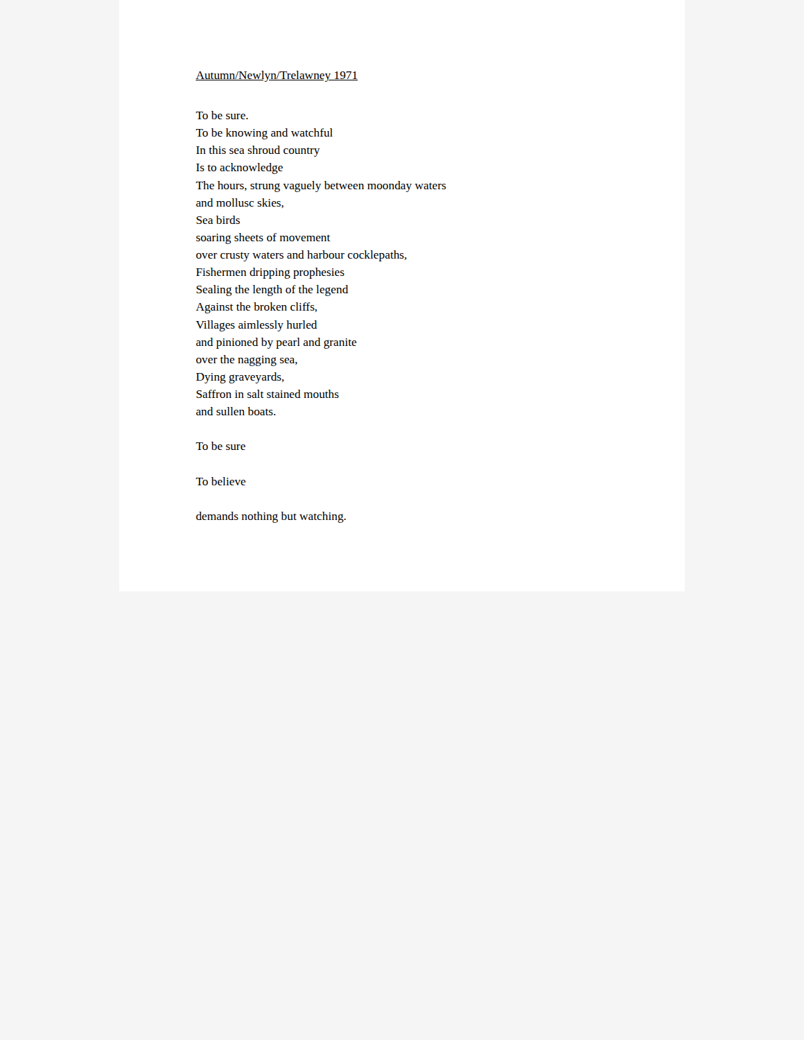Autumn/Newlyn/Trelawney 1971
To be sure.
To be knowing and watchful
In this sea shroud country
Is to acknowledge
The hours, strung vaguely between moonday waters
and mollusc skies,
Sea birds
soaring sheets of movement
over crusty waters and harbour cocklepaths,
Fishermen dripping prophesies
Sealing the length of the legend
Against the broken cliffs,
Villages aimlessly hurled
and pinioned by pearl and granite
over the nagging sea,
Dying graveyards,
Saffron in salt stained mouths
and sullen boats.
To be sure
To believe
demands nothing but watching.